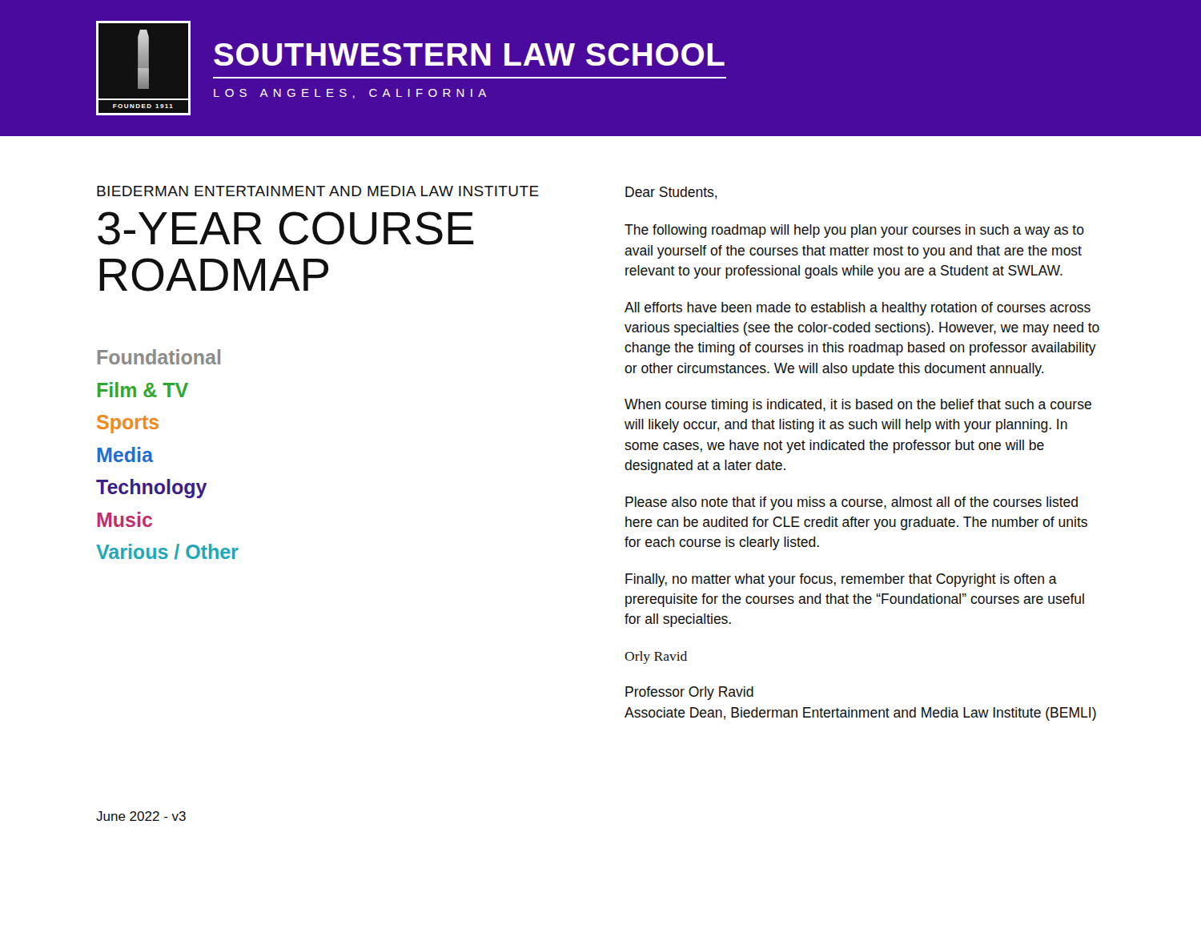FOUNDED 1911
Southwestern Law School Los Angeles, California
Biederman Entertainment and Media Law Institute
3-Year Course Roadmap
Foundational
Film & TV
Sports
Media
Technology
Music
Various / Other
June 2022 - v3
Dear Students,
The following roadmap will help you plan your courses in such a way as to avail yourself of the courses that matter most to you and that are the most relevant to your professional goals while you are a Student at SWLAW.
All efforts have been made to establish a healthy rotation of courses across various specialties (see the color-coded sections). However, we may need to change the timing of courses in this roadmap based on professor availability or other circumstances. We will also update this document annually.
When course timing is indicated, it is based on the belief that such a course will likely occur, and that listing it as such will help with your planning. In some cases, we have not yet indicated the professor but one will be designated at a later date.
Please also note that if you miss a course, almost all of the courses listed here can be audited for CLE credit after you graduate. The number of units for each course is clearly listed.
Finally, no matter what your focus, remember that Copyright is often a prerequisite for the courses and that the “Foundational” courses are useful for all specialties.
Orly Ravid
Professor Orly Ravid
Associate Dean, Biederman Entertainment and Media Law Institute (BEMLI)